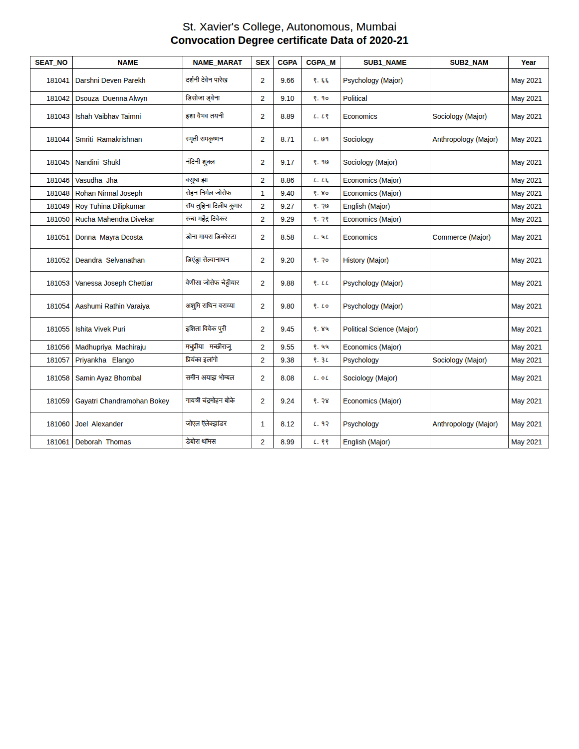St. Xavier's College, Autonomous, Mumbai
Convocation Degree certificate Data of 2020-21
| SEAT_NO | NAME | NAME_MARAT | SEX | CGPA | CGPA_M | SUB1_NAME | SUB2_NAM | Year |
| --- | --- | --- | --- | --- | --- | --- | --- | --- |
| 181041 | Darshni Deven Parekh | दर्शनी देवेन पारेख | 2 | 9.66 | ९. ६६ | Psychology (Major) | | May 2021 |
| 181042 | Dsouza Duenna Alwyn | डिसोजा ड्वेना | 2 | 9.10 | ९. १० | Political | | May 2021 |
| 181043 | Ishah Vaibhav Taimni | इशा वैभव तयनी | 2 | 8.89 | ८. ८९ | Economics | Sociology (Major) | May 2021 |
| 181044 | Smriti Ramakrishnan | स्मृती रामकृष्णन | 2 | 8.71 | ८. ७१ | Sociology | Anthropology (Major) | May 2021 |
| 181045 | Nandini Shukl | नंदिनी शुक्ल | 2 | 9.17 | ९. १७ | Sociology (Major) | | May 2021 |
| 181046 | Vasudha Jha | वसुधा झा | 2 | 8.86 | ८. ८६ | Economics (Major) | | May 2021 |
| 181048 | Rohan Nirmal Joseph | रोहन निर्मल जोसेफ | 1 | 9.40 | ९. ४० | Economics (Major) | | May 2021 |
| 181049 | Roy Tuhina Dilipkumar | रॉय तुहिना दिलीप कुमार | 2 | 9.27 | ९. २७ | English (Major) | | May 2021 |
| 181050 | Rucha Mahendra Divekar | रुचा महेंद्र दिवेकर | 2 | 9.29 | ९. २९ | Economics (Major) | | May 2021 |
| 181051 | Donna Mayra Dcosta | डोना मायरा डिकोस्टा | 2 | 8.58 | ८. ५८ | Economics | Commerce (Major) | May 2021 |
| 181052 | Deandra Selvanathan | डिएंड्रा सेल्वानाथन | 2 | 9.20 | ९. २० | History (Major) | | May 2021 |
| 181053 | Vanessa Joseph Chettiar | वेणीसा जोसेफ चेट्टीयार | 2 | 9.88 | ९. ८८ | Psychology (Major) | | May 2021 |
| 181054 | Aashumi Rathin Varaiya | अशुमि राथिन वराय्या | 2 | 9.80 | ९. ८० | Psychology (Major) | | May 2021 |
| 181055 | Ishita Vivek Puri | इशिता विवेक पुरी | 2 | 9.45 | ९. ४५ | Political Science (Major) | | May 2021 |
| 181056 | Madhupriya Machiraju | मधुप्रीया मच्छीराजू | 2 | 9.55 | ९. ५५ | Economics (Major) | | May 2021 |
| 181057 | Priyankha Elango | प्रियंका इलांगो | 2 | 9.38 | ९. ३८ | Psychology | Sociology (Major) | May 2021 |
| 181058 | Samin Ayaz Bhombal | समीन अयाझ भोम्बल | 2 | 8.08 | ८. ०८ | Sociology (Major) | | May 2021 |
| 181059 | Gayatri Chandramohan Bokey | गायत्री चंद्रमोहन बोके | 2 | 9.24 | ९. २४ | Economics (Major) | | May 2021 |
| 181060 | Joel Alexander | जोएल ऍलेक्झांडर | 1 | 8.12 | ८. १२ | Psychology | Anthropology (Major) | May 2021 |
| 181061 | Deborah Thomas | डेबोरा थॉमस | 2 | 8.99 | ८. ९९ | English (Major) | | May 2021 |